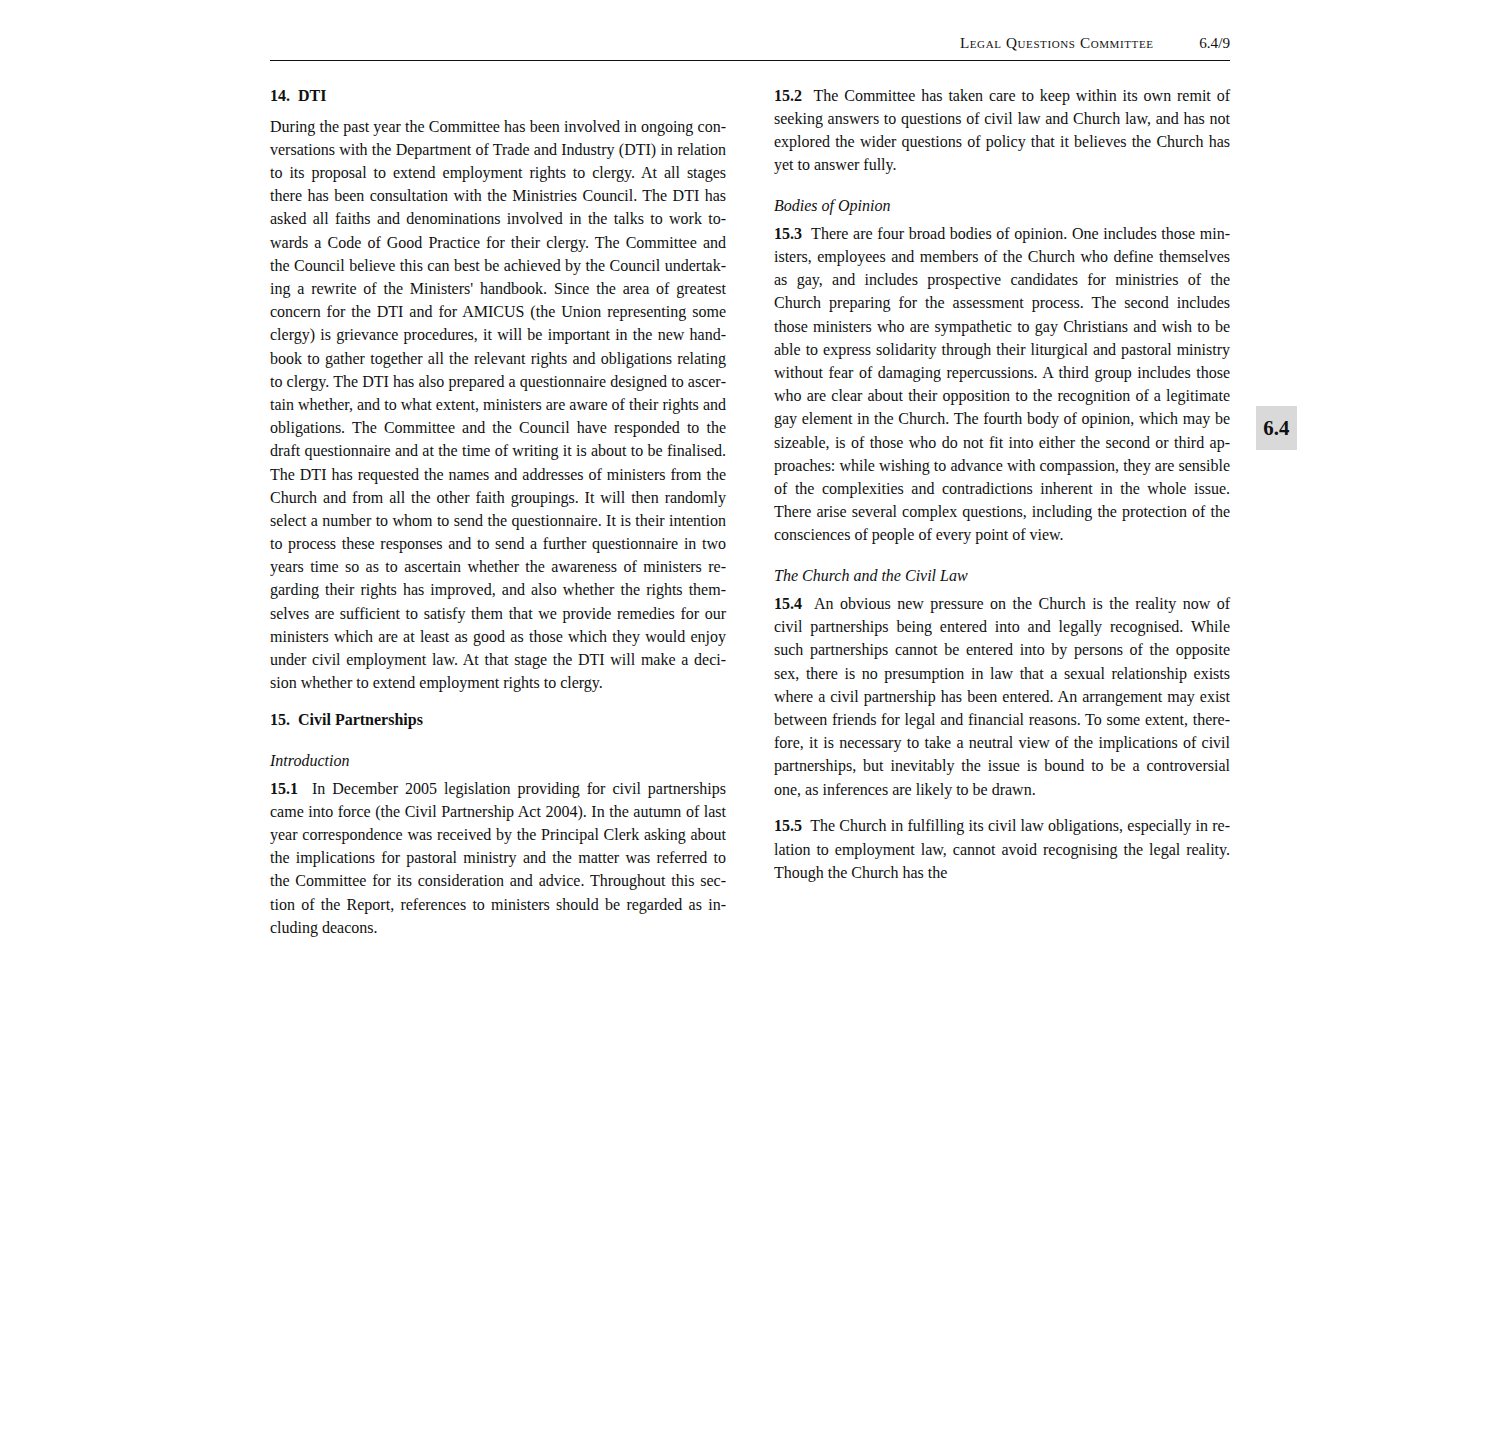Legal Questions Committee 6.4/9
6.4
14. DTI
During the past year the Committee has been involved in ongoing conversations with the Department of Trade and Industry (DTI) in relation to its proposal to extend employment rights to clergy. At all stages there has been consultation with the Ministries Council. The DTI has asked all faiths and denominations involved in the talks to work towards a Code of Good Practice for their clergy. The Committee and the Council believe this can best be achieved by the Council undertaking a rewrite of the Ministers' handbook. Since the area of greatest concern for the DTI and for AMICUS (the Union representing some clergy) is grievance procedures, it will be important in the new handbook to gather together all the relevant rights and obligations relating to clergy. The DTI has also prepared a questionnaire designed to ascertain whether, and to what extent, ministers are aware of their rights and obligations. The Committee and the Council have responded to the draft questionnaire and at the time of writing it is about to be finalised. The DTI has requested the names and addresses of ministers from the Church and from all the other faith groupings. It will then randomly select a number to whom to send the questionnaire. It is their intention to process these responses and to send a further questionnaire in two years time so as to ascertain whether the awareness of ministers regarding their rights has improved, and also whether the rights themselves are sufficient to satisfy them that we provide remedies for our ministers which are at least as good as those which they would enjoy under civil employment law. At that stage the DTI will make a decision whether to extend employment rights to clergy.
15. Civil Partnerships
Introduction
15.1 In December 2005 legislation providing for civil partnerships came into force (the Civil Partnership Act 2004). In the autumn of last year correspondence was received by the Principal Clerk asking about the implications for pastoral ministry and the matter was referred to the Committee for its consideration and advice. Throughout this section of the Report, references to ministers should be regarded as including deacons.
15.2 The Committee has taken care to keep within its own remit of seeking answers to questions of civil law and Church law, and has not explored the wider questions of policy that it believes the Church has yet to answer fully.
Bodies of Opinion
15.3 There are four broad bodies of opinion. One includes those ministers, employees and members of the Church who define themselves as gay, and includes prospective candidates for ministries of the Church preparing for the assessment process. The second includes those ministers who are sympathetic to gay Christians and wish to be able to express solidarity through their liturgical and pastoral ministry without fear of damaging repercussions. A third group includes those who are clear about their opposition to the recognition of a legitimate gay element in the Church. The fourth body of opinion, which may be sizeable, is of those who do not fit into either the second or third approaches: while wishing to advance with compassion, they are sensible of the complexities and contradictions inherent in the whole issue. There arise several complex questions, including the protection of the consciences of people of every point of view.
The Church and the Civil Law
15.4 An obvious new pressure on the Church is the reality now of civil partnerships being entered into and legally recognised. While such partnerships cannot be entered into by persons of the opposite sex, there is no presumption in law that a sexual relationship exists where a civil partnership has been entered. An arrangement may exist between friends for legal and financial reasons. To some extent, therefore, it is necessary to take a neutral view of the implications of civil partnerships, but inevitably the issue is bound to be a controversial one, as inferences are likely to be drawn.
15.5 The Church in fulfilling its civil law obligations, especially in relation to employment law, cannot avoid recognising the legal reality. Though the Church has the